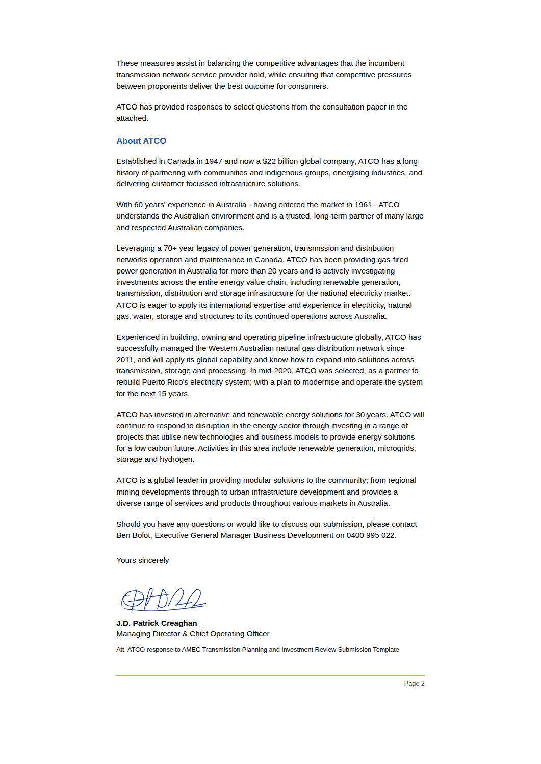These measures assist in balancing the competitive advantages that the incumbent transmission network service provider hold, while ensuring that competitive pressures between proponents deliver the best outcome for consumers.
ATCO has provided responses to select questions from the consultation paper in the attached.
About ATCO
Established in Canada in 1947 and now a $22 billion global company, ATCO has a long history of partnering with communities and indigenous groups, energising industries, and delivering customer focussed infrastructure solutions.
With 60 years' experience in Australia - having entered the market in 1961 - ATCO understands the Australian environment and is a trusted, long-term partner of many large and respected Australian companies.
Leveraging a 70+ year legacy of power generation, transmission and distribution networks operation and maintenance in Canada, ATCO has been providing gas-fired power generation in Australia for more than 20 years and is actively investigating investments across the entire energy value chain, including renewable generation, transmission, distribution and storage infrastructure for the national electricity market. ATCO is eager to apply its international expertise and experience in electricity, natural gas, water, storage and structures to its continued operations across Australia.
Experienced in building, owning and operating pipeline infrastructure globally, ATCO has successfully managed the Western Australian natural gas distribution network since 2011, and will apply its global capability and know-how to expand into solutions across transmission, storage and processing. In mid-2020, ATCO was selected, as a partner to rebuild Puerto Rico's electricity system; with a plan to modernise and operate the system for the next 15 years.
ATCO has invested in alternative and renewable energy solutions for 30 years. ATCO will continue to respond to disruption in the energy sector through investing in a range of projects that utilise new technologies and business models to provide energy solutions for a low carbon future. Activities in this area include renewable generation, microgrids, storage and hydrogen.
ATCO is a global leader in providing modular solutions to the community; from regional mining developments through to urban infrastructure development and provides a diverse range of services and products throughout various markets in Australia.
Should you have any questions or would like to discuss our submission, please contact Ben Bolot, Executive General Manager Business Development on 0400 995 022.
Yours sincerely
J.D. Patrick Creaghan
Managing Director & Chief Operating Officer
Att. ATCO response to AMEC Transmission Planning and Investment Review Submission Template
Page 2